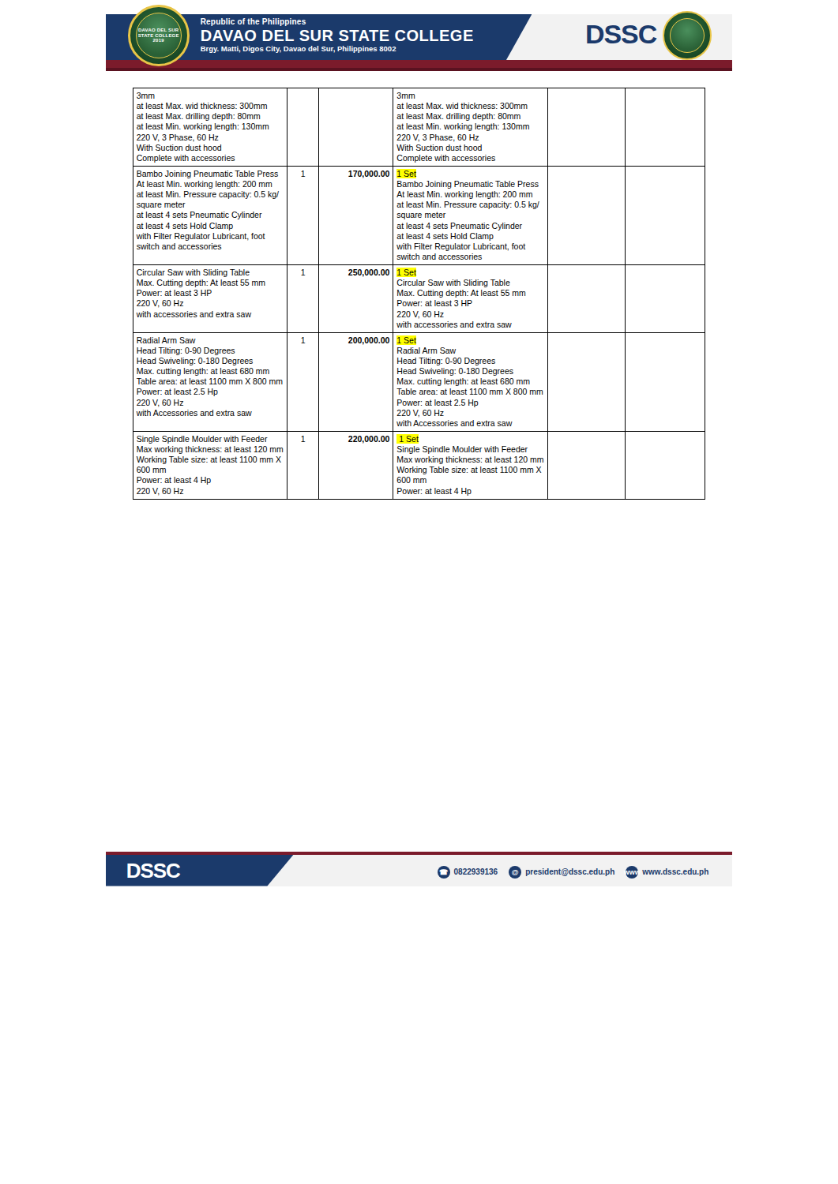DAVAO DEL SUR
STATE COLLEGE
2019
Republic of the Philippines
DAVAO DEL SUR STATE COLLEGE
Brgy. Matti, Digos City, Davao del Sur, Philippines 8002
DSSC
| 3mm at least Max. wid thickness: 300mm at least Max. drilling depth: 80mm at least Min. working length: 130mm 220 V, 3 Phase, 60 Hz With Suction dust hood Complete with accessories | | | 3mm at least Max. wid thickness: 300mm at least Max. drilling depth: 80mm at least Min. working length: 130mm 220 V, 3 Phase, 60 Hz With Suction dust hood Complete with accessories | | |
| Bambo Joining Pneumatic Table Press At least Min. working length: 200 mm at least Min. Pressure capacity: 0.5 kg/ square meter at least 4 sets Pneumatic Cylinder at least 4 sets Hold Clamp with Filter Regulator Lubricant, foot switch and accessories | 1 | 170,000.00 | 1 Set Bambo Joining Pneumatic Table Press At least Min. working length: 200 mm at least Min. Pressure capacity: 0.5 kg/ square meter at least 4 sets Pneumatic Cylinder at least 4 sets Hold Clamp with Filter Regulator Lubricant, foot switch and accessories | | |
| Circular Saw with Sliding Table Max. Cutting depth: At least 55 mm Power: at least 3 HP 220 V, 60 Hz with accessories and extra saw | 1 | 250,000.00 | 1 Set Circular Saw with Sliding Table Max. Cutting depth: At least 55 mm Power: at least 3 HP 220 V, 60 Hz with accessories and extra saw | | |
| Radial Arm Saw Head Tilting: 0-90 Degrees Head Swiveling: 0-180 Degrees Max. cutting length: at least 680 mm Table area: at least 1100 mm X 800 mm Power: at least 2.5 Hp 220 V, 60 Hz with Accessories and extra saw | 1 | 200,000.00 | 1 Set Radial Arm Saw Head Tilting: 0-90 Degrees Head Swiveling: 0-180 Degrees Max. cutting length: at least 680 mm Table area: at least 1100 mm X 800 mm Power: at least 2.5 Hp 220 V, 60 Hz with Accessories and extra saw | | |
| Single Spindle Moulder with Feeder Max working thickness: at least 120 mm Working Table size: at least 1100 mm X 600 mm Power: at least 4 Hp 220 V, 60 Hz | 1 | 220,000.00 | 1 Set Single Spindle Moulder with Feeder Max working thickness: at least 120 mm Working Table size: at least 1100 mm X 600 mm Power: at least 4 Hp | | |
DSSC
☎0822939136
@president@dssc.edu.ph
www www.dssc.edu.ph